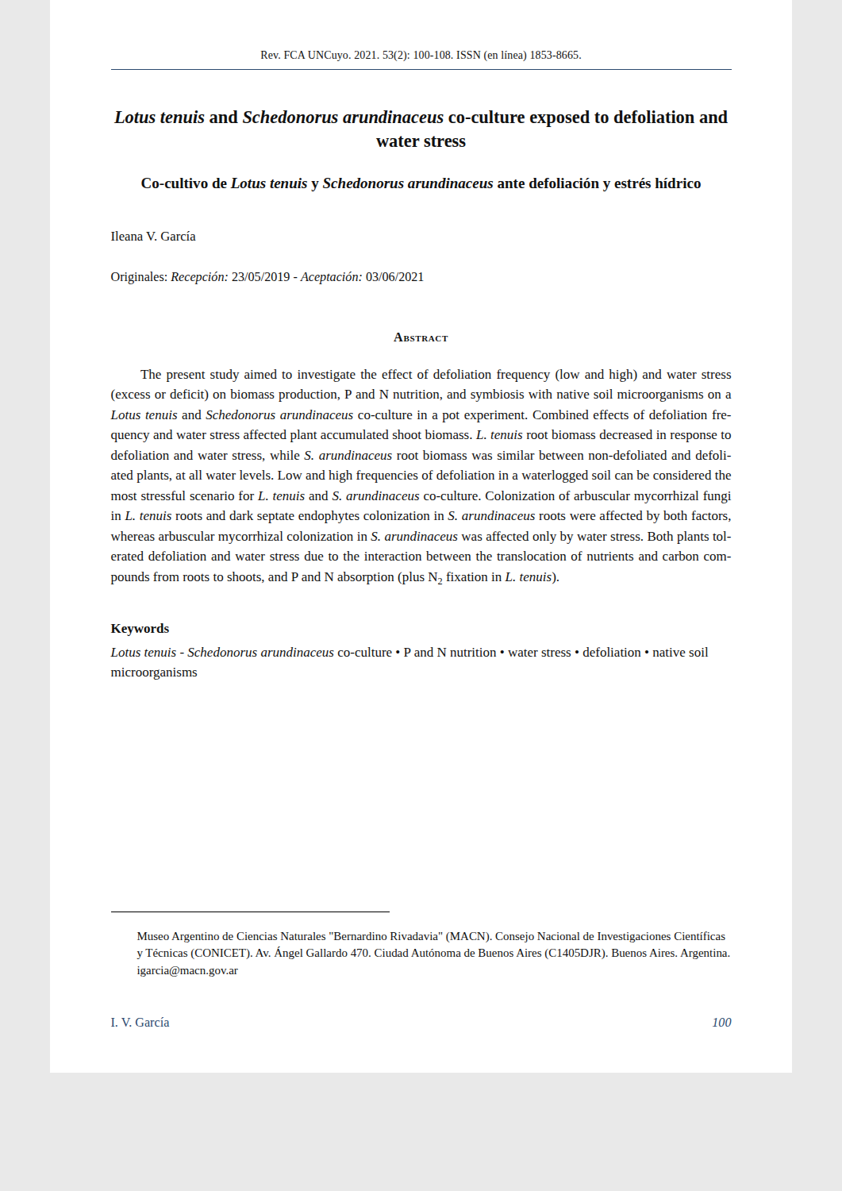Rev. FCA UNCuyo. 2021. 53(2): 100-108. ISSN (en línea) 1853-8665.
Lotus tenuis and Schedonorus arundinaceus co-culture exposed to defoliation and water stress
Co-cultivo de Lotus tenuis y Schedonorus arundinaceus ante defoliación y estrés hídrico
Ileana V. García
Originales: Recepción: 23/05/2019 - Aceptación: 03/06/2021
Abstract
The present study aimed to investigate the effect of defoliation frequency (low and high) and water stress (excess or deficit) on biomass production, P and N nutrition, and symbiosis with native soil microorganisms on a Lotus tenuis and Schedonorus arundinaceus co-culture in a pot experiment. Combined effects of defoliation frequency and water stress affected plant accumulated shoot biomass. L. tenuis root biomass decreased in response to defoliation and water stress, while S. arundinaceus root biomass was similar between non-defoliated and defoliated plants, at all water levels. Low and high frequencies of defoliation in a waterlogged soil can be considered the most stressful scenario for L. tenuis and S. arundinaceus co-culture. Colonization of arbuscular mycorrhizal fungi in L. tenuis roots and dark septate endophytes colonization in S. arundinaceus roots were affected by both factors, whereas arbuscular mycorrhizal colonization in S. arundinaceus was affected only by water stress. Both plants tolerated defoliation and water stress due to the interaction between the translocation of nutrients and carbon compounds from roots to shoots, and P and N absorption (plus N2 fixation in L. tenuis).
Keywords
Lotus tenuis - Schedonorus arundinaceus co-culture • P and N nutrition • water stress • defoliation • native soil microorganisms
Museo Argentino de Ciencias Naturales "Bernardino Rivadavia" (MACN). Consejo Nacional de Investigaciones Científicas y Técnicas (CONICET). Av. Ángel Gallardo 470. Ciudad Autónoma de Buenos Aires (C1405DJR). Buenos Aires. Argentina. igarcia@macn.gov.ar
I. V. García 100